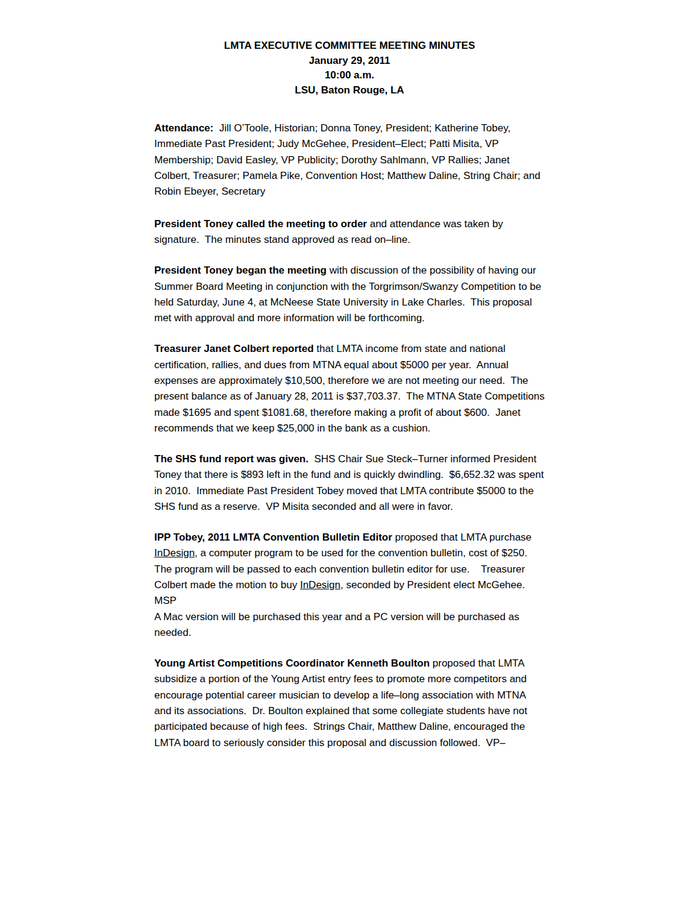LMTA EXECUTIVE COMMITTEE MEETING MINUTES
January 29, 2011
10:00 a.m.
LSU, Baton Rouge, LA
Attendance: Jill O’Toole, Historian; Donna Toney, President; Katherine Tobey, Immediate Past President; Judy McGehee, President–Elect; Patti Misita, VP Membership; David Easley, VP Publicity; Dorothy Sahlmann, VP Rallies; Janet Colbert, Treasurer; Pamela Pike, Convention Host; Matthew Daline, String Chair; and Robin Ebeyer, Secretary
President Toney called the meeting to order and attendance was taken by signature. The minutes stand approved as read on–line.
President Toney began the meeting with discussion of the possibility of having our Summer Board Meeting in conjunction with the Torgrimson/Swanzy Competition to be held Saturday, June 4, at McNeese State University in Lake Charles. This proposal met with approval and more information will be forthcoming.
Treasurer Janet Colbert reported that LMTA income from state and national certification, rallies, and dues from MTNA equal about $5000 per year. Annual expenses are approximately $10,500, therefore we are not meeting our need. The present balance as of January 28, 2011 is $37,703.37. The MTNA State Competitions made $1695 and spent $1081.68, therefore making a profit of about $600. Janet recommends that we keep $25,000 in the bank as a cushion.
The SHS fund report was given. SHS Chair Sue Steck–Turner informed President Toney that there is $893 left in the fund and is quickly dwindling. $6,652.32 was spent in 2010. Immediate Past President Tobey moved that LMTA contribute $5000 to the SHS fund as a reserve. VP Misita seconded and all were in favor.
IPP Tobey, 2011 LMTA Convention Bulletin Editor proposed that LMTA purchase InDesign, a computer program to be used for the convention bulletin, cost of $250. The program will be passed to each convention bulletin editor for use. Treasurer Colbert made the motion to buy InDesign, seconded by President elect McGehee. MSP
A Mac version will be purchased this year and a PC version will be purchased as needed.
Young Artist Competitions Coordinator Kenneth Boulton proposed that LMTA subsidize a portion of the Young Artist entry fees to promote more competitors and encourage potential career musician to develop a life–long association with MTNA and its associations. Dr. Boulton explained that some collegiate students have not participated because of high fees. Strings Chair, Matthew Daline, encouraged the LMTA board to seriously consider this proposal and discussion followed. VP–